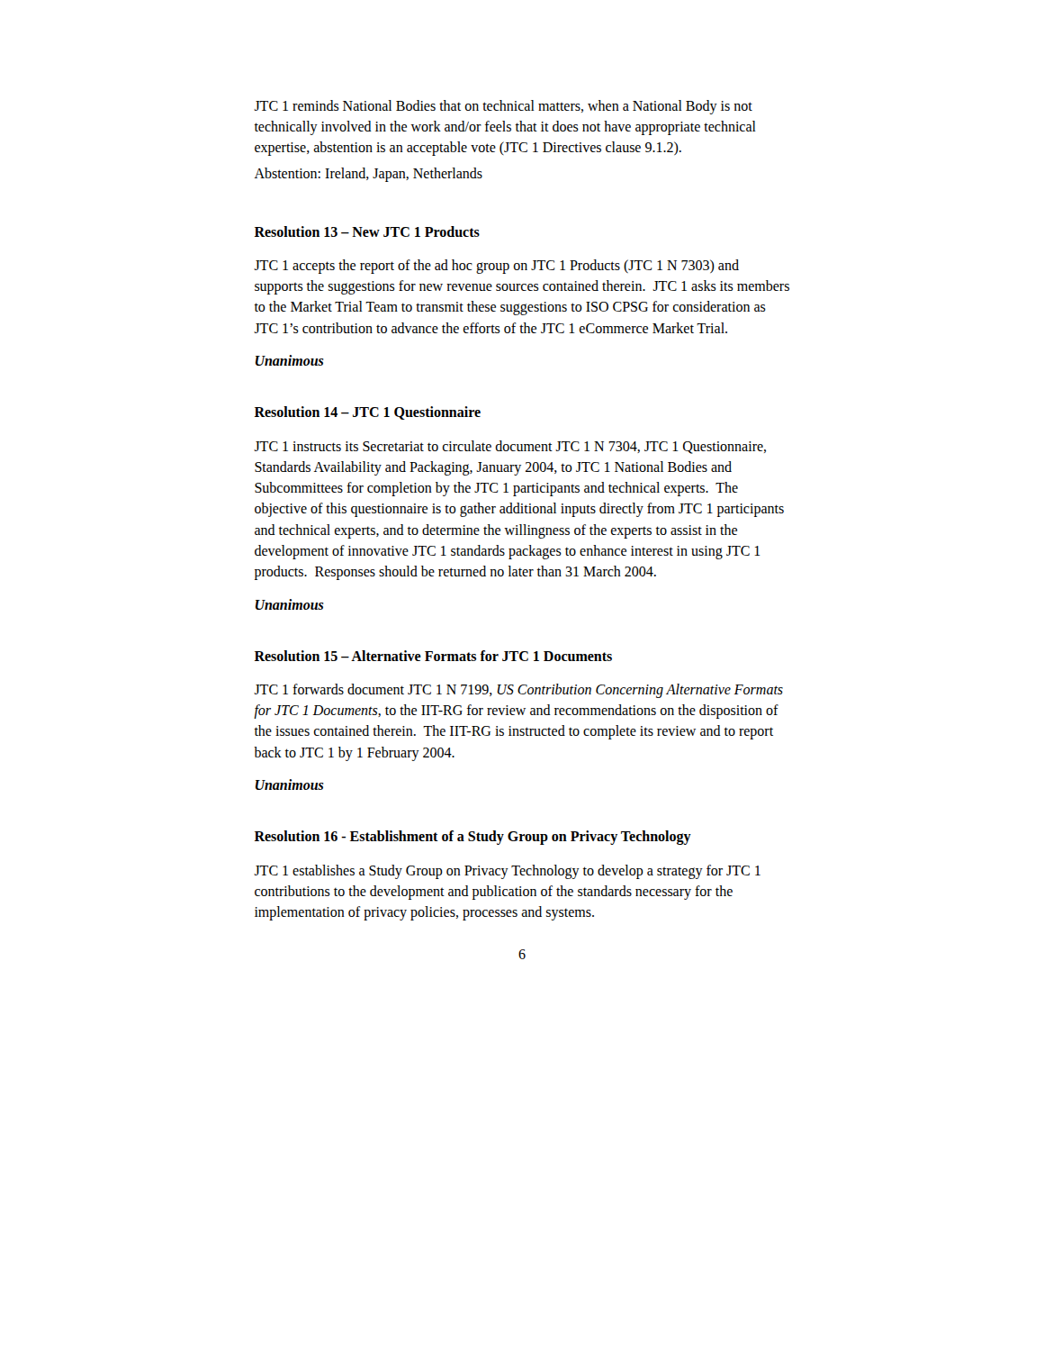JTC 1 reminds National Bodies that on technical matters, when a National Body is not technically involved in the work and/or feels that it does not have appropriate technical expertise, abstention is an acceptable vote (JTC 1 Directives clause 9.1.2).
Abstention: Ireland, Japan, Netherlands
Resolution 13 – New JTC 1 Products
JTC 1 accepts the report of the ad hoc group on JTC 1 Products (JTC 1 N 7303) and supports the suggestions for new revenue sources contained therein. JTC 1 asks its members to the Market Trial Team to transmit these suggestions to ISO CPSG for consideration as JTC 1’s contribution to advance the efforts of the JTC 1 eCommerce Market Trial.
Unanimous
Resolution 14 – JTC 1 Questionnaire
JTC 1 instructs its Secretariat to circulate document JTC 1 N 7304, JTC 1 Questionnaire, Standards Availability and Packaging, January 2004, to JTC 1 National Bodies and Subcommittees for completion by the JTC 1 participants and technical experts. The objective of this questionnaire is to gather additional inputs directly from JTC 1 participants and technical experts, and to determine the willingness of the experts to assist in the development of innovative JTC 1 standards packages to enhance interest in using JTC 1 products. Responses should be returned no later than 31 March 2004.
Unanimous
Resolution 15 – Alternative Formats for JTC 1 Documents
JTC 1 forwards document JTC 1 N 7199, US Contribution Concerning Alternative Formats for JTC 1 Documents, to the IIT-RG for review and recommendations on the disposition of the issues contained therein. The IIT-RG is instructed to complete its review and to report back to JTC 1 by 1 February 2004.
Unanimous
Resolution 16 - Establishment of a Study Group on Privacy Technology
JTC 1 establishes a Study Group on Privacy Technology to develop a strategy for JTC 1 contributions to the development and publication of the standards necessary for the implementation of privacy policies, processes and systems.
6